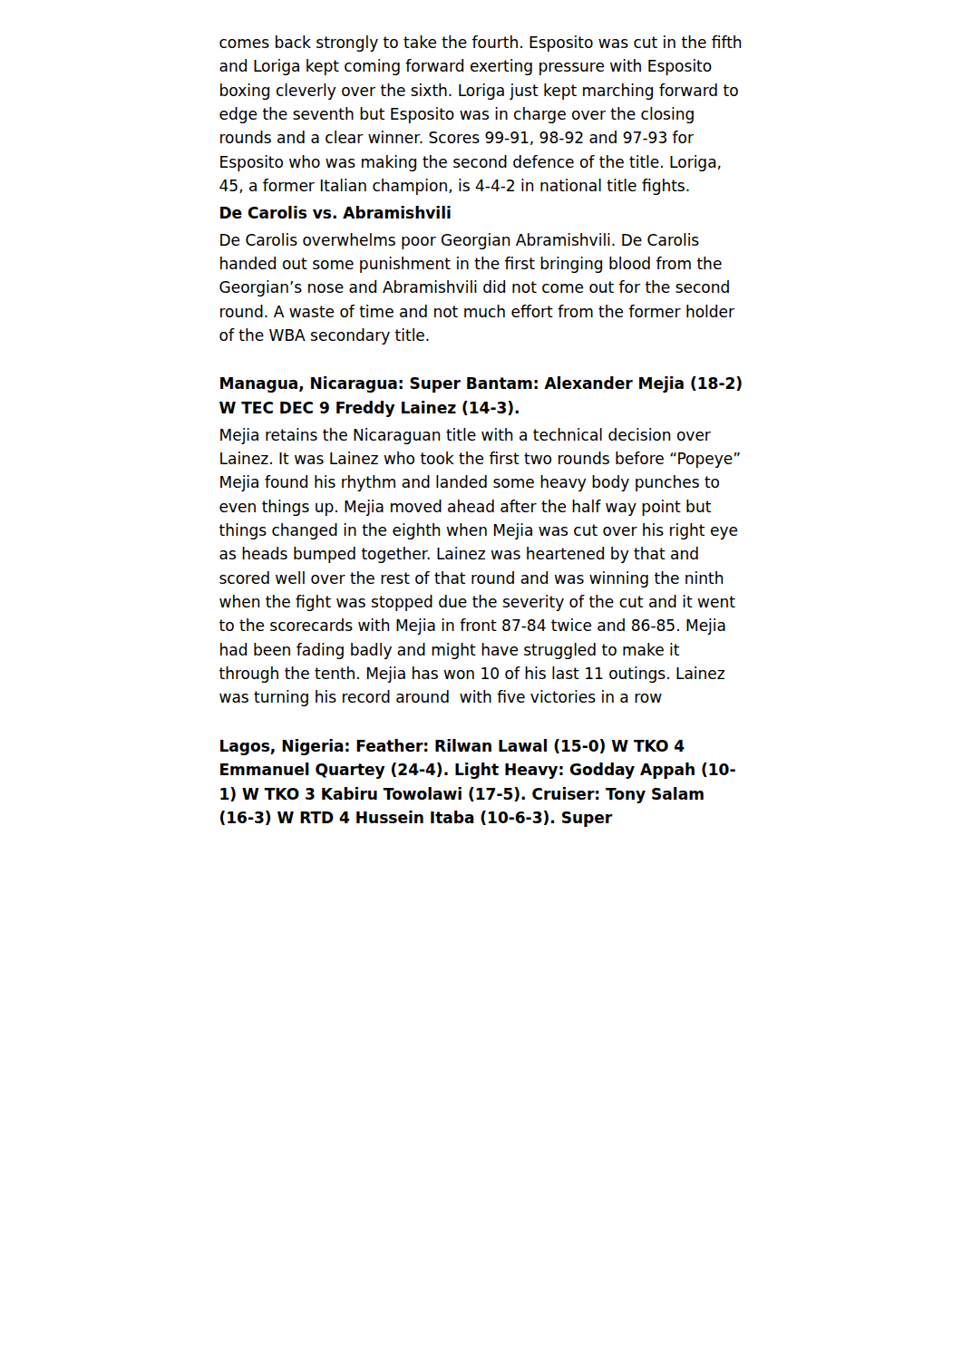comes back strongly to take the fourth. Esposito was cut in the fifth and Loriga kept coming forward exerting pressure with Esposito boxing cleverly over the sixth. Loriga just kept marching forward to edge the seventh but Esposito was in charge over the closing rounds and a clear winner. Scores 99-91, 98-92 and 97-93 for Esposito who was making the second defence of the title. Loriga, 45, a former Italian champion, is 4-4-2 in national title fights.
De Carolis vs. Abramishvili
De Carolis overwhelms poor Georgian Abramishvili. De Carolis handed out some punishment in the first bringing blood from the Georgian’s nose and Abramishvili did not come out for the second round. A waste of time and not much effort from the former holder of the WBA secondary title.
Managua, Nicaragua: Super Bantam: Alexander Mejia (18-2) W TEC DEC 9 Freddy Lainez (14-3).
Mejia retains the Nicaraguan title with a technical decision over Lainez. It was Lainez who took the first two rounds before “Popeye” Mejia found his rhythm and landed some heavy body punches to even things up. Mejia moved ahead after the half way point but things changed in the eighth when Mejia was cut over his right eye as heads bumped together. Lainez was heartened by that and scored well over the rest of that round and was winning the ninth when the fight was stopped due the severity of the cut and it went to the scorecards with Mejia in front 87-84 twice and 86-85. Mejia had been fading badly and might have struggled to make it through the tenth. Mejia has won 10 of his last 11 outings. Lainez was turning his record around with five victories in a row
Lagos, Nigeria: Feather: Rilwan Lawal (15-0) W TKO 4 Emmanuel Quartey (24-4). Light Heavy: Godday Appah (10-1) W TKO 3 Kabiru Towolawi (17-5). Cruiser: Tony Salam (16-3) W RTD 4 Hussein Itaba (10-6-3). Super